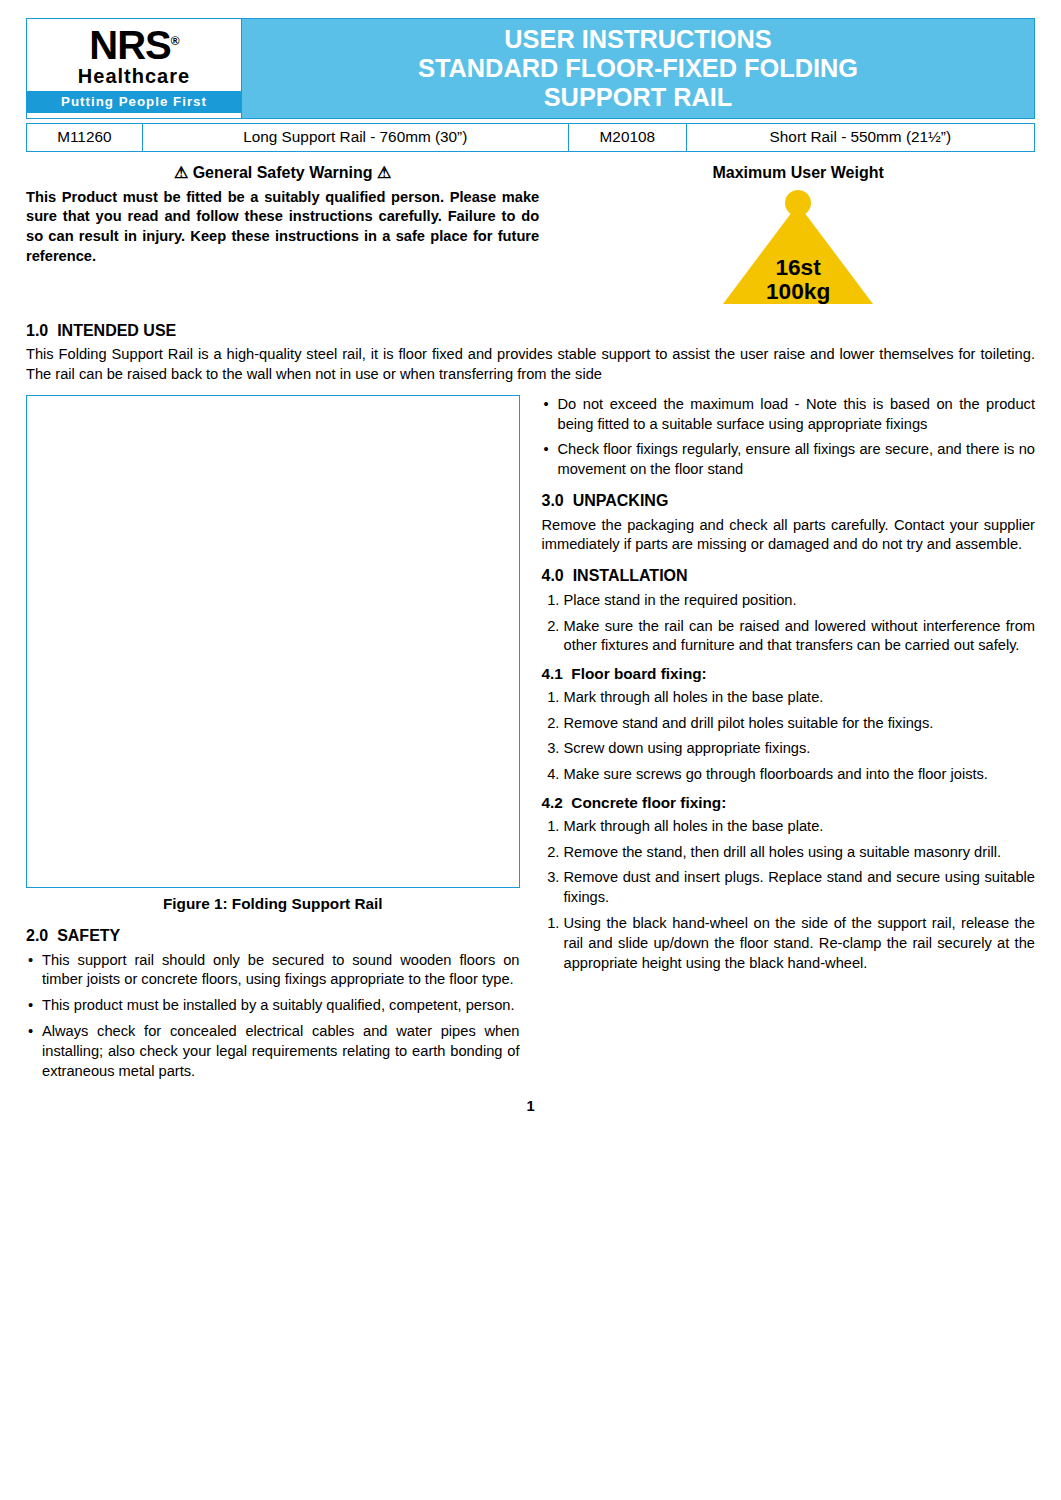NRS®
Healthcare
Putting People First
USER INSTRUCTIONS
STANDARD FLOOR-FIXED FOLDING
SUPPORT RAIL
| M11260 | Long Support Rail - 760mm (30”) | M20108 | Short Rail - 550mm (21½”) |
⚠ General Safety Warning ⚠
This Product must be fitted be a suitably qualified person. Please make sure that you read and follow these instructions carefully. Failure to do so can result in injury. Keep these instructions in a safe place for future reference.
Maximum User Weight
16st
100kg
1.0 INTENDED USE
This Folding Support Rail is a high-quality steel rail, it is floor fixed and provides stable support to assist the user raise and lower themselves for toileting. The rail can be raised back to the wall when not in use or when transferring from the side
Figure 1: Folding Support Rail
2.0 SAFETY
This support rail should only be secured to sound wooden floors on timber joists or concrete floors, using fixings appropriate to the floor type.
This product must be installed by a suitably qualified, competent, person.
Always check for concealed electrical cables and water pipes when installing; also check your legal requirements relating to earth bonding of extraneous metal parts.
Do not exceed the maximum load - Note this is based on the product being fitted to a suitable surface using appropriate fixings
Check floor fixings regularly, ensure all fixings are secure, and there is no movement on the floor stand
3.0 UNPACKING
Remove the packaging and check all parts carefully. Contact your supplier immediately if parts are missing or damaged and do not try and assemble.
4.0 INSTALLATION
Place stand in the required position.
Make sure the rail can be raised and lowered without interference from other fixtures and furniture and that transfers can be carried out safely.
4.1 Floor board fixing:
Mark through all holes in the base plate.
Remove stand and drill pilot holes suitable for the fixings.
Screw down using appropriate fixings.
Make sure screws go through floorboards and into the floor joists.
4.2 Concrete floor fixing:
Mark through all holes in the base plate.
Remove the stand, then drill all holes using a suitable masonry drill.
Remove dust and insert plugs. Replace stand and secure using suitable fixings.
Using the black hand-wheel on the side of the support rail, release the rail and slide up/down the floor stand. Re-clamp the rail securely at the appropriate height using the black hand-wheel.
1